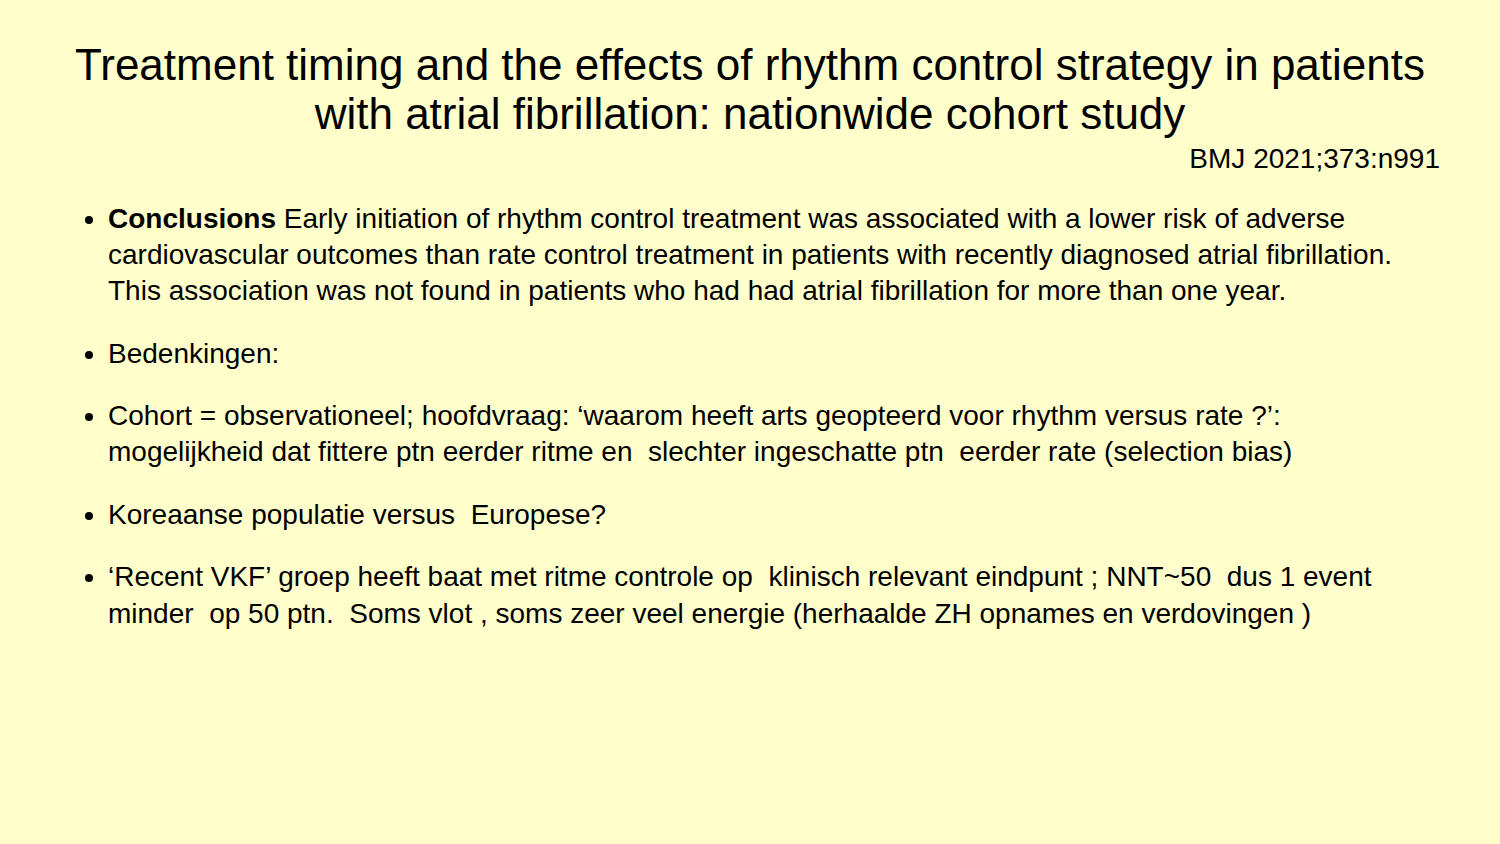Treatment timing and the effects of rhythm control strategy in patients with atrial fibrillation: nationwide cohort study
BMJ 2021;373:n991
Conclusions Early initiation of rhythm control treatment was associated with a lower risk of adverse cardiovascular outcomes than rate control treatment in patients with recently diagnosed atrial fibrillation. This association was not found in patients who had had atrial fibrillation for more than one year.
Bedenkingen:
Cohort = observationeel; hoofdvraag: ‘waarom heeft arts geopteerd voor rhythm versus rate ?’: mogelijkheid dat fittere ptn eerder ritme en slechter ingeschatte ptn eerder rate (selection bias)
Koreaanse populatie versus Europese?
‘Recent VKF’ groep heeft baat met ritme controle op klinisch relevant eindpunt ; NNT~50 dus 1 event minder op 50 ptn. Soms vlot , soms zeer veel energie (herhaalde ZH opnames en verdovingen )